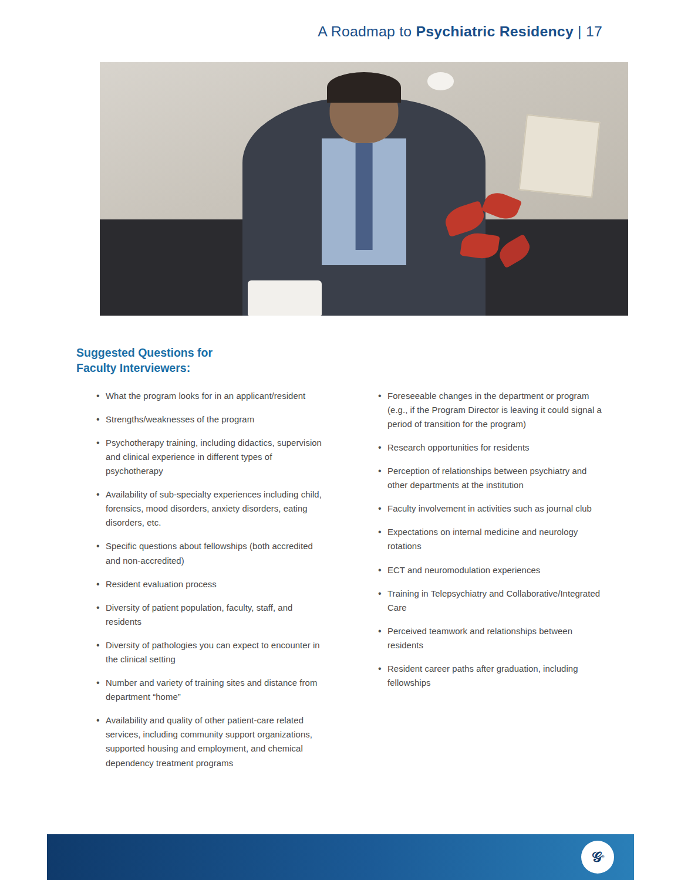A Roadmap to Psychiatric Residency | 17
Suggested Questions for
Faculty Interviewers:
What the program looks for in an applicant/resident
Strengths/weaknesses of the program
Psychotherapy training, including didactics, supervision and clinical experience in different types of psychotherapy
Availability of sub-specialty experiences including child, forensics, mood disorders, anxiety disorders, eating disorders, etc.
Specific questions about fellowships (both accredited and non-accredited)
Resident evaluation process
Diversity of patient population, faculty, staff, and residents
Diversity of pathologies you can expect to encounter in the clinical setting
Number and variety of training sites and distance from department “home”
Availability and quality of other patient-care related services, including community support organizations, supported housing and employment, and chemical dependency treatment programs
Foreseeable changes in the department or program (e.g., if the Program Director is leaving it could signal a period of transition for the program)
Research opportunities for residents
Perception of relationships between psychiatry and other departments at the institution
Faculty involvement in activities such as journal club
Expectations on internal medicine and neurology rotations
ECT and neuromodulation experiences
Training in Telepsychiatry and Collaborative/Integrated Care
Perceived teamwork and relationships between residents
Resident career paths after graduation, including fellowships
𝒢®